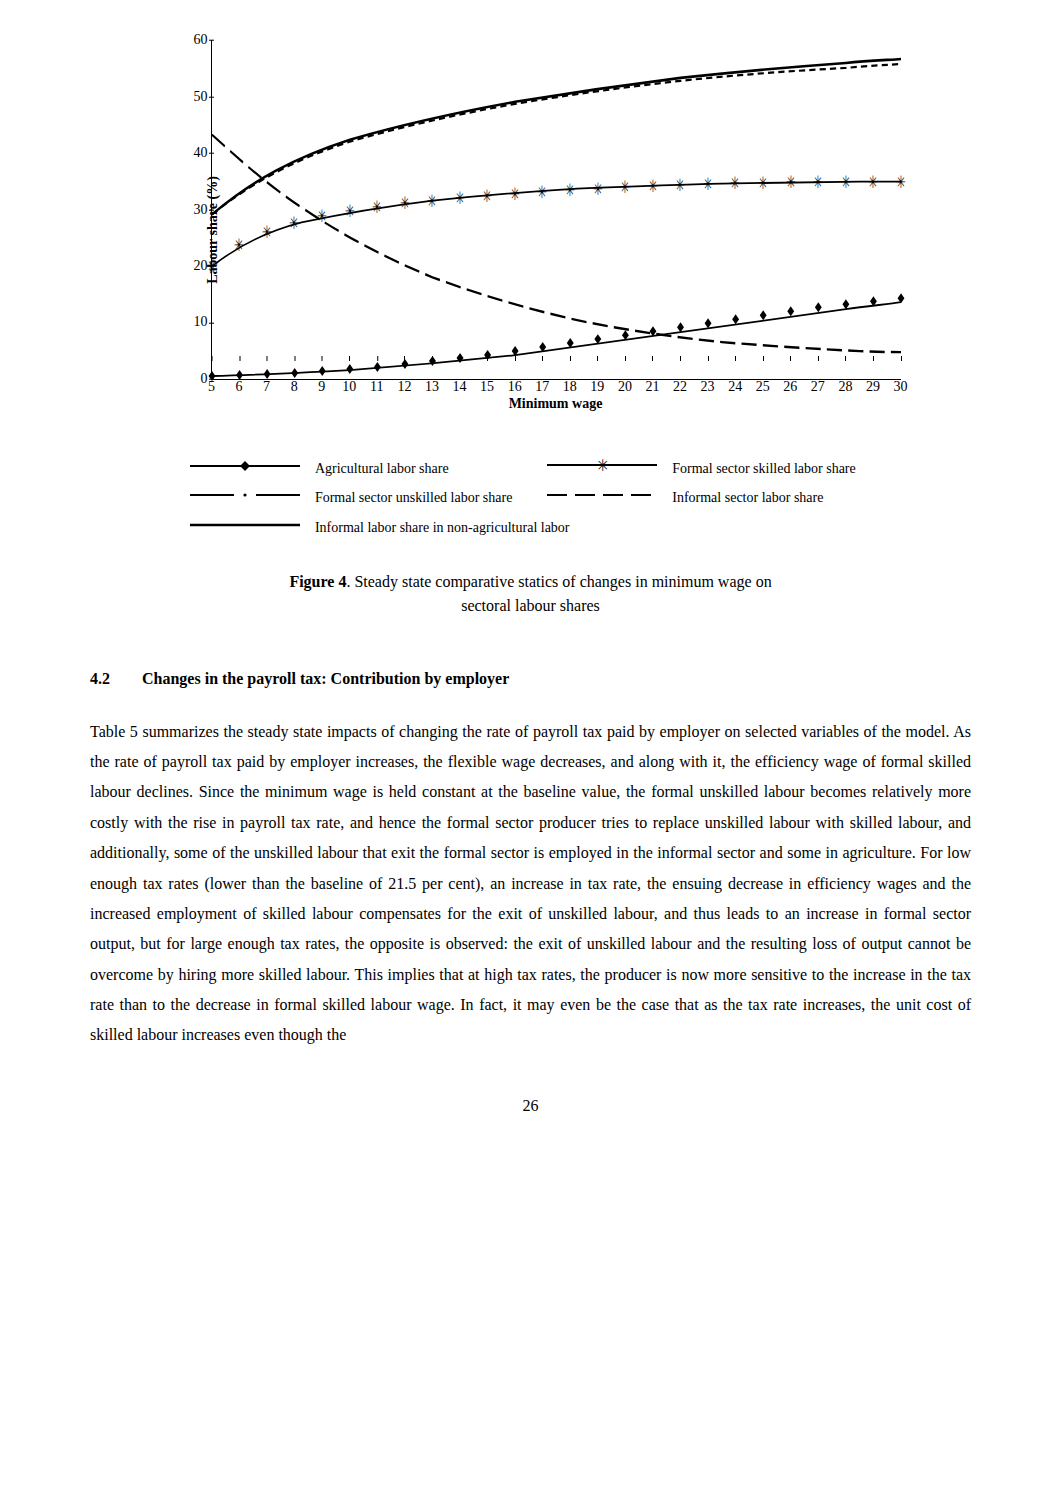Labour share (%)
60
50
40
30
20
10
0
5
6
7
8
9
10
11
12
13
14
15
16
17
18
19
20
21
22
23
24
25
26
27
28
29
30
✳ ✳ ✳ ✳ ✳ ✳ ✳ ✳ ✳ ✳ ✳ ✳ ✳ ✳ ✳ ✳ ✳ ✳ ✳ ✳ ✳ ✳ ✳ ✳ ✳ ✳
Minimum wage
| | Agricultural labor share | ✳ | Formal sector skilled labor share |
| | Formal sector unskilled labor share | | Informal sector labor share |
| | Informal labor share in non-agricultural labor |
Figure 4. Steady state comparative statics of changes in minimum wage on
sectoral labour shares
4.2 Changes in the payroll tax: Contribution by employer
Table 5 summarizes the steady state impacts of changing the rate of payroll tax paid by employer on selected variables of the model. As the rate of payroll tax paid by employer increases, the flexible wage decreases, and along with it, the efficiency wage of formal skilled labour declines. Since the minimum wage is held constant at the baseline value, the formal unskilled labour becomes relatively more costly with the rise in payroll tax rate, and hence the formal sector producer tries to replace unskilled labour with skilled labour, and additionally, some of the unskilled labour that exit the formal sector is employed in the informal sector and some in agriculture. For low enough tax rates (lower than the baseline of 21.5 per cent), an increase in tax rate, the ensuing decrease in efficiency wages and the increased employment of skilled labour compensates for the exit of unskilled labour, and thus leads to an increase in formal sector output, but for large enough tax rates, the opposite is observed: the exit of unskilled labour and the resulting loss of output cannot be overcome by hiring more skilled labour. This implies that at high tax rates, the producer is now more sensitive to the increase in the tax rate than to the decrease in formal skilled labour wage. In fact, it may even be the case that as the tax rate increases, the unit cost of skilled labour increases even though the
26